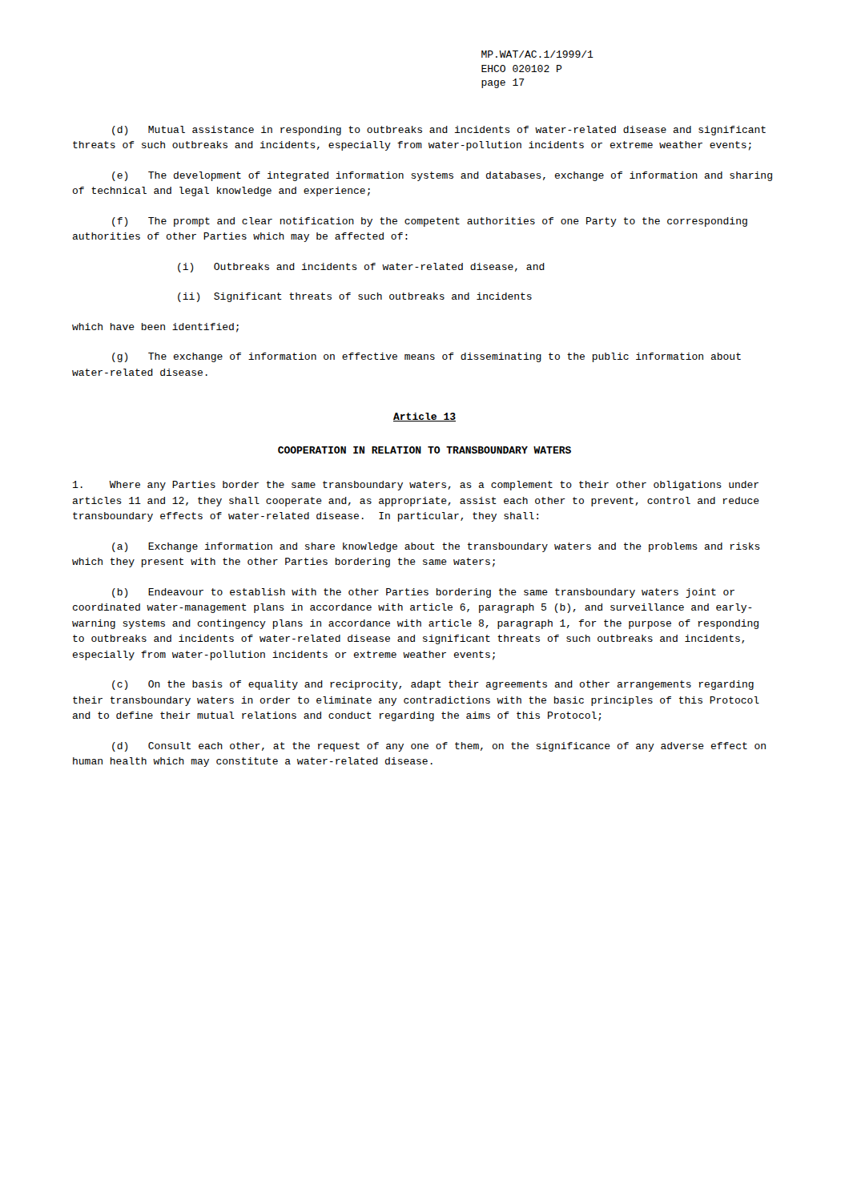MP.WAT/AC.1/1999/1 EHCO 020102 P page 17
(d) Mutual assistance in responding to outbreaks and incidents of water-related disease and significant threats of such outbreaks and incidents, especially from water-pollution incidents or extreme weather events;
(e) The development of integrated information systems and databases, exchange of information and sharing of technical and legal knowledge and experience;
(f) The prompt and clear notification by the competent authorities of one Party to the corresponding authorities of other Parties which may be affected of:
(i) Outbreaks and incidents of water-related disease, and
(ii) Significant threats of such outbreaks and incidents
which have been identified;
(g) The exchange of information on effective means of disseminating to the public information about water-related disease.
Article 13
COOPERATION IN RELATION TO TRANSBOUNDARY WATERS
1. Where any Parties border the same transboundary waters, as a complement to their other obligations under articles 11 and 12, they shall cooperate and, as appropriate, assist each other to prevent, control and reduce transboundary effects of water-related disease. In particular, they shall:
(a) Exchange information and share knowledge about the transboundary waters and the problems and risks which they present with the other Parties bordering the same waters;
(b) Endeavour to establish with the other Parties bordering the same transboundary waters joint or coordinated water-management plans in accordance with article 6, paragraph 5 (b), and surveillance and early-warning systems and contingency plans in accordance with article 8, paragraph 1, for the purpose of responding to outbreaks and incidents of water-related disease and significant threats of such outbreaks and incidents, especially from water-pollution incidents or extreme weather events;
(c) On the basis of equality and reciprocity, adapt their agreements and other arrangements regarding their transboundary waters in order to eliminate any contradictions with the basic principles of this Protocol and to define their mutual relations and conduct regarding the aims of this Protocol;
(d) Consult each other, at the request of any one of them, on the significance of any adverse effect on human health which may constitute a water-related disease.